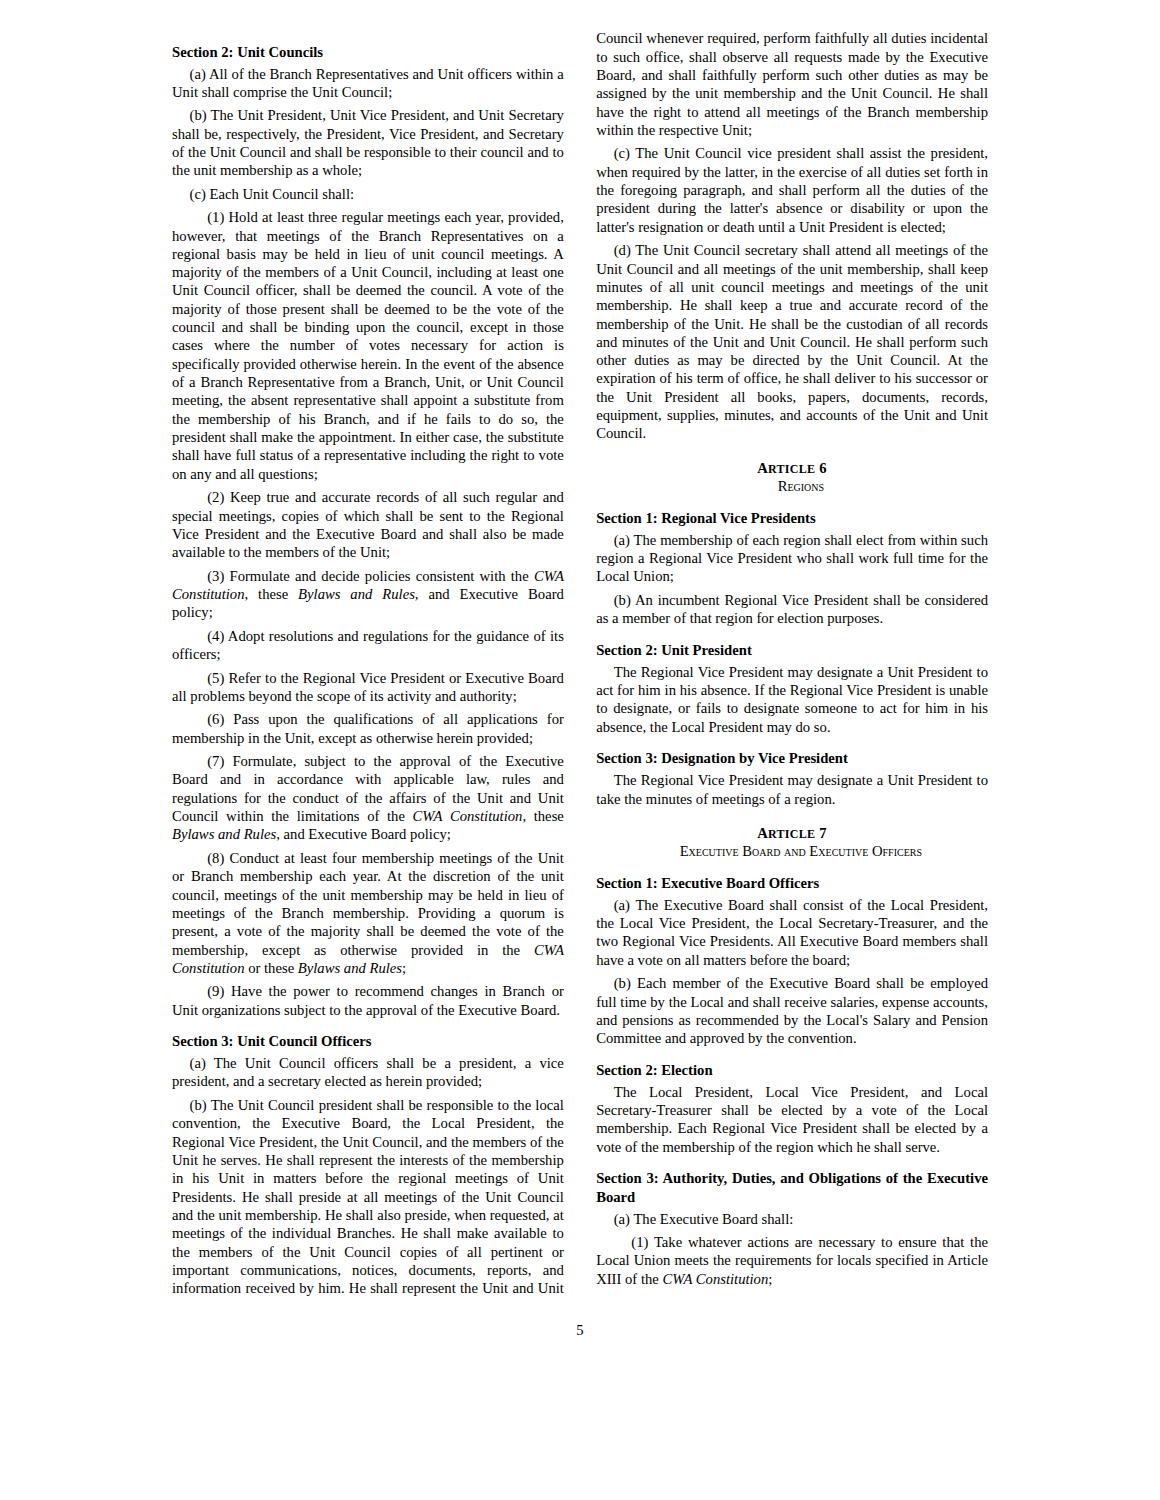Section 2: Unit Councils
(a) All of the Branch Representatives and Unit officers within a Unit shall comprise the Unit Council;
(b) The Unit President, Unit Vice President, and Unit Secretary shall be, respectively, the President, Vice President, and Secretary of the Unit Council and shall be responsible to their council and to the unit membership as a whole;
(c) Each Unit Council shall:
(1) Hold at least three regular meetings each year, provided, however, that meetings of the Branch Representatives on a regional basis may be held in lieu of unit council meetings. A majority of the members of a Unit Council, including at least one Unit Council officer, shall be deemed the council. A vote of the majority of those present shall be deemed to be the vote of the council and shall be binding upon the council, except in those cases where the number of votes necessary for action is specifically provided otherwise herein. In the event of the absence of a Branch Representative from a Branch, Unit, or Unit Council meeting, the absent representative shall appoint a substitute from the membership of his Branch, and if he fails to do so, the president shall make the appointment. In either case, the substitute shall have full status of a representative including the right to vote on any and all questions;
(2) Keep true and accurate records of all such regular and special meetings, copies of which shall be sent to the Regional Vice President and the Executive Board and shall also be made available to the members of the Unit;
(3) Formulate and decide policies consistent with the CWA Constitution, these Bylaws and Rules, and Executive Board policy;
(4) Adopt resolutions and regulations for the guidance of its officers;
(5) Refer to the Regional Vice President or Executive Board all problems beyond the scope of its activity and authority;
(6) Pass upon the qualifications of all applications for membership in the Unit, except as otherwise herein provided;
(7) Formulate, subject to the approval of the Executive Board and in accordance with applicable law, rules and regulations for the conduct of the affairs of the Unit and Unit Council within the limitations of the CWA Constitution, these Bylaws and Rules, and Executive Board policy;
(8) Conduct at least four membership meetings of the Unit or Branch membership each year. At the discretion of the unit council, meetings of the unit membership may be held in lieu of meetings of the Branch membership. Providing a quorum is present, a vote of the majority shall be deemed the vote of the membership, except as otherwise provided in the CWA Constitution or these Bylaws and Rules;
(9) Have the power to recommend changes in Branch or Unit organizations subject to the approval of the Executive Board.
Section 3: Unit Council Officers
(a) The Unit Council officers shall be a president, a vice president, and a secretary elected as herein provided;
(b) The Unit Council president shall be responsible to the local convention, the Executive Board, the Local President, the Regional Vice President, the Unit Council, and the members of the Unit he serves. He shall represent the interests of the membership in his Unit in matters before the regional meetings of Unit Presidents. He shall preside at all meetings of the Unit Council and the unit membership. He shall also preside, when requested, at meetings of the individual Branches. He shall make available to the members of the Unit Council copies of all pertinent or important communications, notices, documents, reports, and information received by him. He shall represent the Unit and Unit Council whenever required, perform faithfully all duties incidental to such office, shall observe all requests made by the Executive Board, and shall faithfully perform such other duties as may be assigned by the unit membership and the Unit Council. He shall have the right to attend all meetings of the Branch membership within the respective Unit;
(c) The Unit Council vice president shall assist the president, when required by the latter, in the exercise of all duties set forth in the foregoing paragraph, and shall perform all the duties of the president during the latter's absence or disability or upon the latter's resignation or death until a Unit President is elected;
(d) The Unit Council secretary shall attend all meetings of the Unit Council and all meetings of the unit membership, shall keep minutes of all unit council meetings and meetings of the unit membership. He shall keep a true and accurate record of the membership of the Unit. He shall be the custodian of all records and minutes of the Unit and Unit Council. He shall perform such other duties as may be directed by the Unit Council. At the expiration of his term of office, he shall deliver to his successor or the Unit President all books, papers, documents, records, equipment, supplies, minutes, and accounts of the Unit and Unit Council.
ARTICLE 6
Regions
Section 1: Regional Vice Presidents
(a) The membership of each region shall elect from within such region a Regional Vice President who shall work full time for the Local Union;
(b) An incumbent Regional Vice President shall be considered as a member of that region for election purposes.
Section 2: Unit President
The Regional Vice President may designate a Unit President to act for him in his absence. If the Regional Vice President is unable to designate, or fails to designate someone to act for him in his absence, the Local President may do so.
Section 3: Designation by Vice President
The Regional Vice President may designate a Unit President to take the minutes of meetings of a region.
ARTICLE 7
Executive Board and Executive Officers
Section 1: Executive Board Officers
(a) The Executive Board shall consist of the Local President, the Local Vice President, the Local Secretary-Treasurer, and the two Regional Vice Presidents. All Executive Board members shall have a vote on all matters before the board;
(b) Each member of the Executive Board shall be employed full time by the Local and shall receive salaries, expense accounts, and pensions as recommended by the Local's Salary and Pension Committee and approved by the convention.
Section 2: Election
The Local President, Local Vice President, and Local Secretary-Treasurer shall be elected by a vote of the Local membership. Each Regional Vice President shall be elected by a vote of the membership of the region which he shall serve.
Section 3: Authority, Duties, and Obligations of the Executive Board
(a) The Executive Board shall:
(1) Take whatever actions are necessary to ensure that the Local Union meets the requirements for locals specified in Article XIII of the CWA Constitution;
5